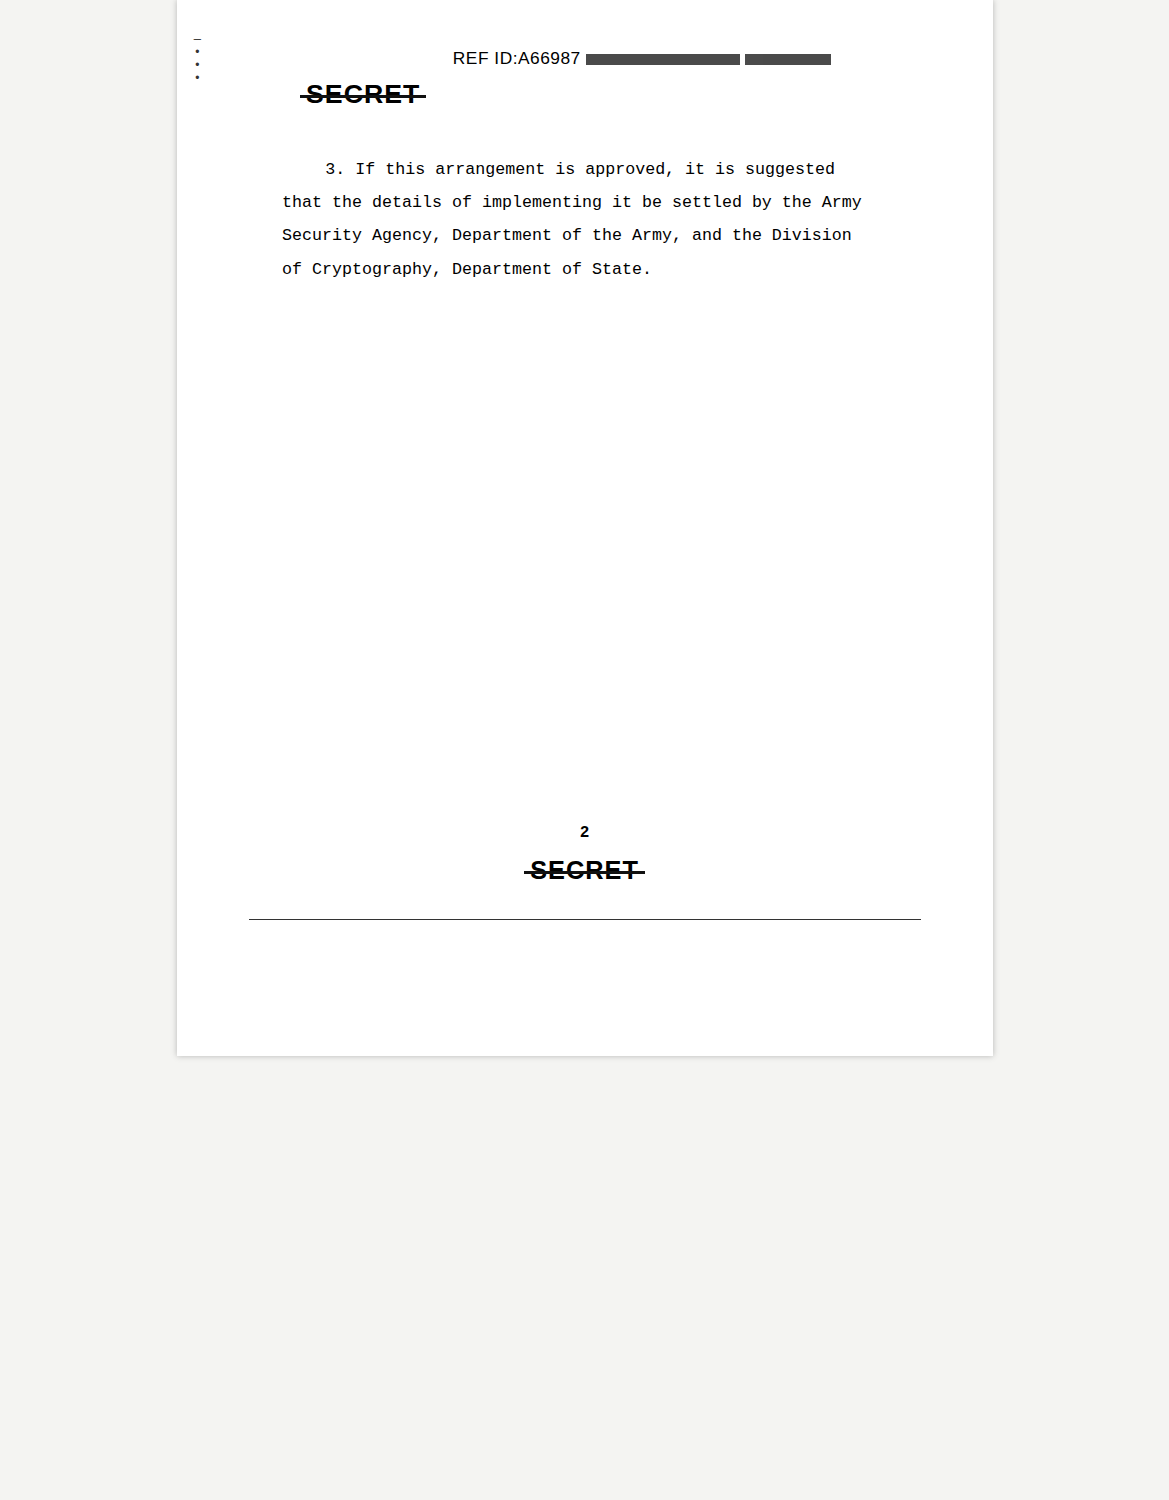— • • •
REF ID:A66987
SECRET
3. If this arrangement is approved, it is suggested that the details of implementing it be settled by the Army Security Agency, Department of the Army, and the Division of Cryptography, Department of State.
2
SECRET